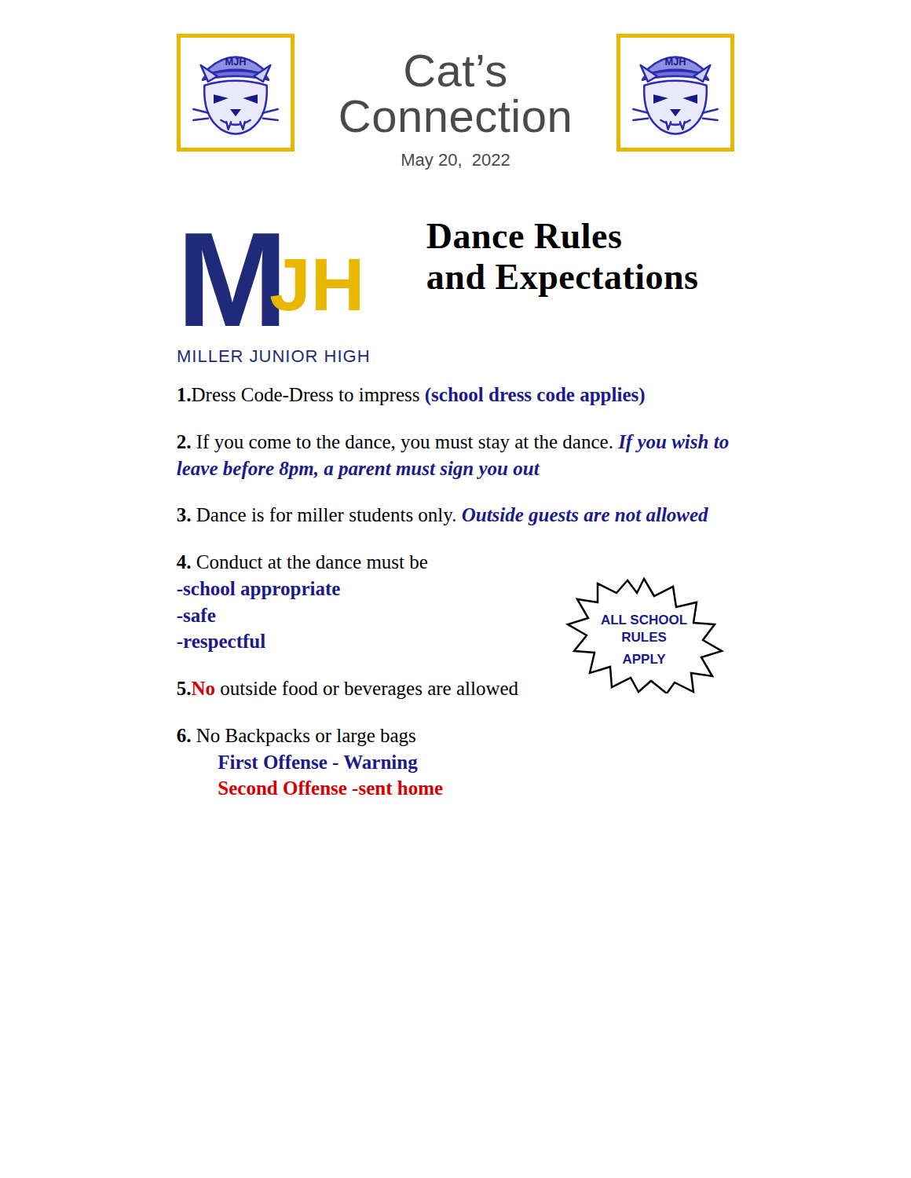MJH
Cat’s Connection
May 20, 2022
MJH
M JH MILLER JUNIOR HIGH
Dance Rules
and Expectations
1. Dress Code-Dress to impress (school dress code applies)
2. If you come to the dance, you must stay at the dance. If you wish to leave before 8pm, a parent must sign you out
3. Dance is for miller students only. Outside guests are not allowed
4. Conduct at the dance must be -school appropriate -safe -respectful
5. No outside food or beverages are allowed
ALL SCHOOL RULES APPLY
6. No Backpacks or large bags First Offense - Warning Second Offense -sent home